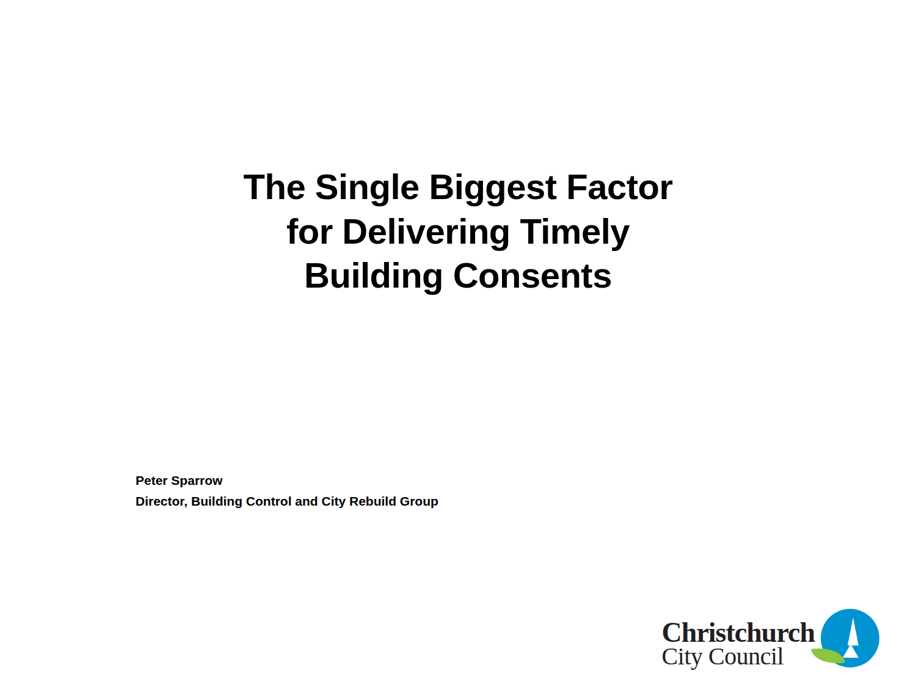The Single Biggest Factor
for Delivering Timely
Building Consents
Peter Sparrow
Director, Building Control and City Rebuild Group
Christchurch City Council